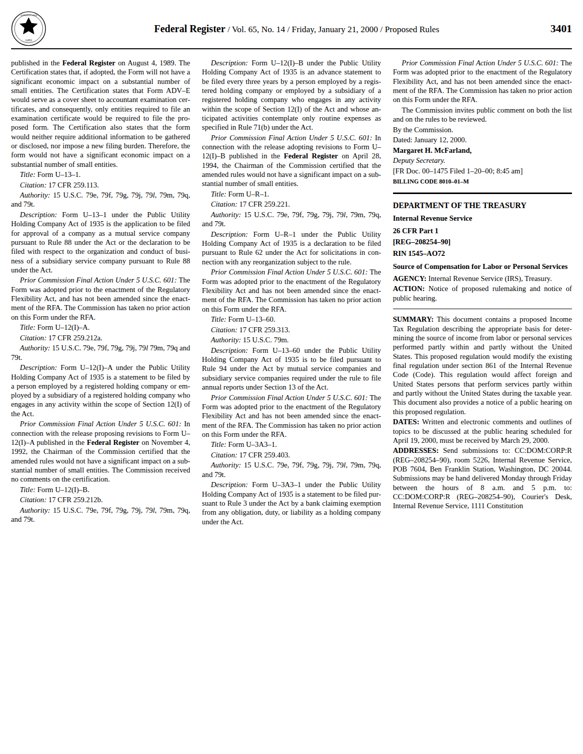GPO AUTHENTICATED
Federal Register / Vol. 65, No. 14 / Friday, January 21, 2000 / Proposed Rules
3401
published in the Federal Register on August 4, 1989. The Certification states that, if adopted, the Form will not have a significant economic impact on a substantial number of small entities. The Certification states that Form ADV–E would serve as a cover sheet to accountant examination certificates, and consequently, only entities required to file an examination certificate would be required to file the proposed form. The Certification also states that the form would neither require additional information to be gathered or disclosed, nor impose a new filing burden. Therefore, the form would not have a significant economic impact on a substantial number of small entities.
Title: Form U–13–1.
Citation: 17 CFR 259.113.
Authority: 15 U.S.C. 79e, 79f, 79g, 79j, 79l, 79m, 79q, and 79t.
Description: Form U–13–1 under the Public Utility Holding Company Act of 1935 is the application to be filed for approval of a company as a mutual service company pursuant to Rule 88 under the Act or the declaration to be filed with respect to the organization and conduct of business of a subsidiary service company pursuant to Rule 88 under the Act.
Prior Commission Final Action Under 5 U.S.C. 601: The Form was adopted prior to the enactment of the Regulatory Flexibility Act, and has not been amended since the enactment of the RFA. The Commission has taken no prior action on this Form under the RFA.
Title: Form U–12(I)–A.
Citation: 17 CFR 259.212a.
Authority: 15 U.S.C. 79e, 79f, 79g, 79j, 79l 79m, 79q and 79t.
Description: Form U–12(I)–A under the Public Utility Holding Company Act of 1935 is a statement to be filed by a person employed by a registered holding company or employed by a subsidiary of a registered holding company who engages in any activity within the scope of Section 12(I) of the Act.
Prior Commission Final Action Under 5 U.S.C. 601: In connection with the release proposing revisions to Form U–12(I)–A published in the Federal Register on November 4, 1992, the Chairman of the Commission certified that the amended rules would not have a significant impact on a substantial number of small entities. The Commission received no comments on the certification.
Title: Form U–12(I)–B.
Citation: 17 CFR 259.212b.
Authority: 15 U.S.C. 79e, 79f, 79g, 79j, 79l, 79m, 79q, and 79t.
Description: Form U–12(I)–B under the Public Utility Holding Company Act of 1935 is an advance statement to be filed every three years by a person employed by a registered holding company or employed by a subsidiary of a registered holding company who engages in any activity within the scope of Section 12(I) of the Act and whose anticipated activities contemplate only routine expenses as specified in Rule 71(b) under the Act.
Prior Commission Final Action Under 5 U.S.C. 601: In connection with the release adopting revisions to Form U–12(I)–B published in the Federal Register on April 28, 1994, the Chairman of the Commission certified that the amended rules would not have a significant impact on a substantial number of small entities.
Title: Form U–R–1.
Citation: 17 CFR 259.221.
Authority: 15 U.S.C. 79e, 79f, 79g, 79j, 79l, 79m, 79q, and 79t.
Description: Form U–R–1 under the Public Utility Holding Company Act of 1935 is a declaration to be filed pursuant to Rule 62 under the Act for solicitations in connection with any reorganization subject to the rule.
Prior Commission Final Action Under 5 U.S.C. 601: The Form was adopted prior to the enactment of the Regulatory Flexibility Act and has not been amended since the enactment of the RFA. The Commission has taken no prior action on this Form under the RFA.
Title: Form U–13–60.
Citation: 17 CFR 259.313.
Authority: 15 U.S.C. 79m.
Description: Form U–13–60 under the Public Utility Holding Company Act of 1935 is to be filed pursuant to Rule 94 under the Act by mutual service companies and subsidiary service companies required under the rule to file annual reports under Section 13 of the Act.
Prior Commission Final Action Under 5 U.S.C. 601: The Form was adopted prior to the enactment of the Regulatory Flexibility Act and has not been amended since the enactment of the RFA. The Commission has taken no prior action on this Form under the RFA.
Title: Form U–3A3–1.
Citation: 17 CFR 259.403.
Authority: 15 U.S.C. 79e, 79f, 79g, 79j, 79l, 79m, 79q, and 79t.
Description: Form U–3A3–1 under the Public Utility Holding Company Act of 1935 is a statement to be filed pursuant to Rule 3 under the Act by a bank claiming exemption from any obligation, duty, or liability as a holding company under the Act.
Prior Commission Final Action Under 5 U.S.C. 601: The Form was adopted prior to the enactment of the Regulatory Flexibility Act, and has not been amended since the enactment of the RFA. The Commission has taken no prior action on this Form under the RFA.
The Commission invites public comment on both the list and on the rules to be reviewed.
By the Commission.
Dated: January 12, 2000.
Margaret H. McFarland,
Deputy Secretary.
[FR Doc. 00–1475 Filed 1–20–00; 8:45 am]
BILLING CODE 8010–01–M
DEPARTMENT OF THE TREASURY
Internal Revenue Service
26 CFR Part 1
[REG–208254–90]
RIN 1545–AO72
Source of Compensation for Labor or Personal Services
AGENCY: Internal Revenue Service (IRS), Treasury.
ACTION: Notice of proposed rulemaking and notice of public hearing.
SUMMARY: This document contains a proposed Income Tax Regulation describing the appropriate basis for determining the source of income from labor or personal services performed partly within and partly without the United States. This proposed regulation would modify the existing final regulation under section 861 of the Internal Revenue Code (Code). This regulation would affect foreign and United States persons that perform services partly within and partly without the United States during the taxable year. This document also provides a notice of a public hearing on this proposed regulation.
DATES: Written and electronic comments and outlines of topics to be discussed at the public hearing scheduled for April 19, 2000, must be received by March 29, 2000.
ADDRESSES: Send submissions to: CC:DOM:CORP:R (REG–208254–90), room 5226, Internal Revenue Service, POB 7604, Ben Franklin Station, Washington, DC 20044. Submissions may be hand delivered Monday through Friday between the hours of 8 a.m. and 5 p.m. to: CC:DOM:CORP:R (REG–208254–90), Courier's Desk, Internal Revenue Service, 1111 Constitution